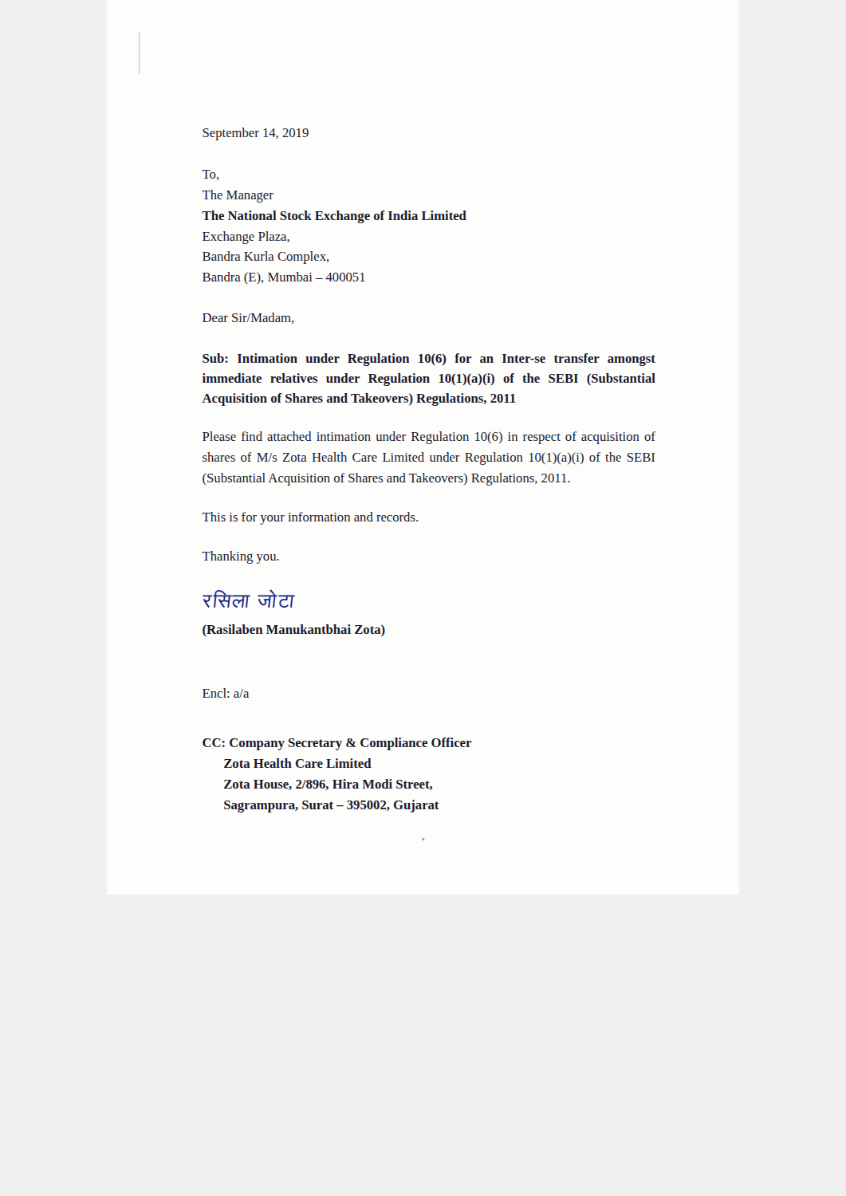September 14, 2019
To,
The Manager
The National Stock Exchange of India Limited
Exchange Plaza,
Bandra Kurla Complex,
Bandra (E), Mumbai – 400051
Dear Sir/Madam,
Sub: Intimation under Regulation 10(6) for an Inter-se transfer amongst immediate relatives under Regulation 10(1)(a)(i) of the SEBI (Substantial Acquisition of Shares and Takeovers) Regulations, 2011
Please find attached intimation under Regulation 10(6) in respect of acquisition of shares of M/s Zota Health Care Limited under Regulation 10(1)(a)(i) of the SEBI (Substantial Acquisition of Shares and Takeovers) Regulations, 2011.
This is for your information and records.
Thanking you.
रसिला जोटा
(Rasilaben Manukantbhai Zota)
Encl: a/a
CC: Company Secretary & Compliance Officer
Zota Health Care Limited
Zota House, 2/896, Hira Modi Street,
Sagrampura, Surat – 395002, Gujarat
•